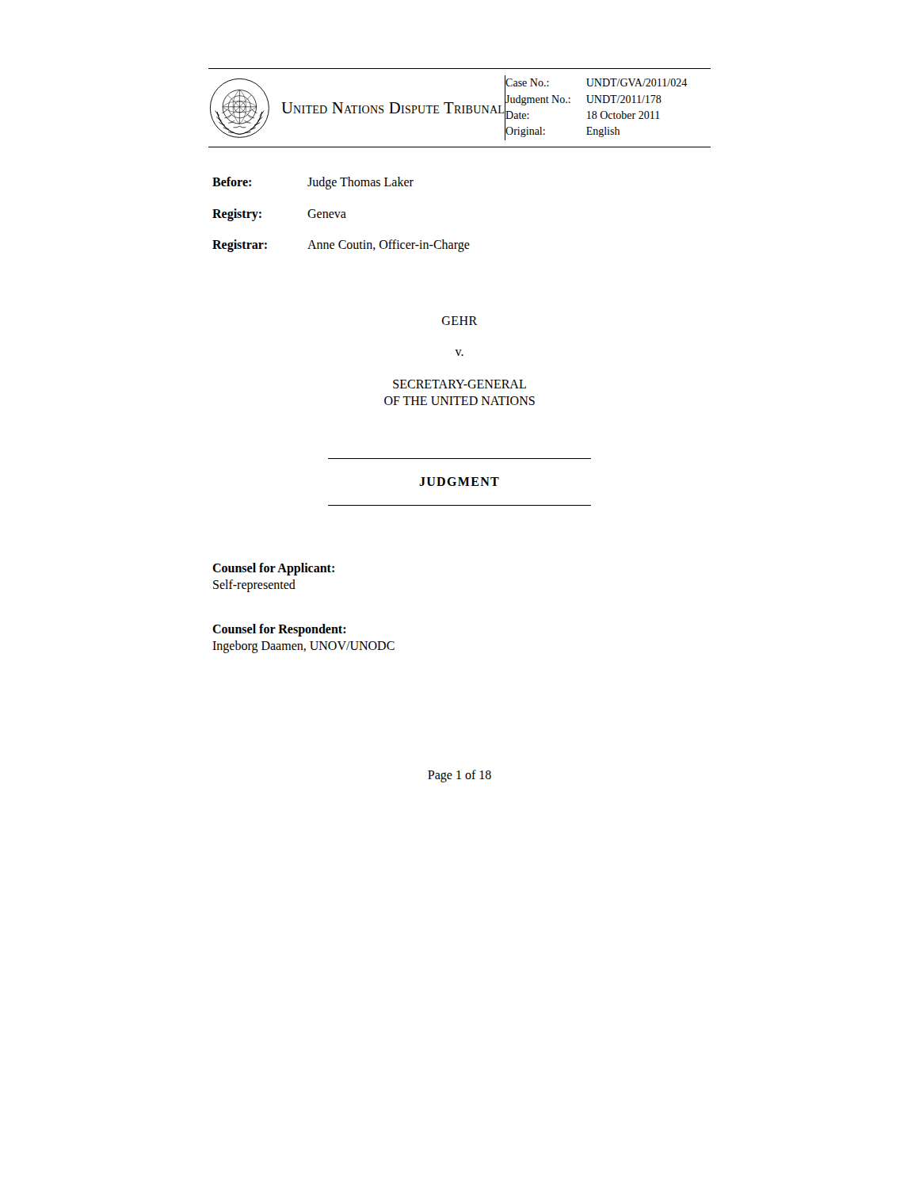| | United Nations Dispute Tribunal | / Case No.: / UNDT/GVA/2011/024 / / Judgment No.: / UNDT/2011/178 / / Date: / 18 October 2011 / / Original: / English / |
| Before: | Judge Thomas Laker |
| Registry: | Geneva |
| Registrar: | Anne Coutin, Officer-in-Charge |
GEHR
v.
SECRETARY-GENERAL
OF THE UNITED NATIONS
JUDGMENT
Counsel for Applicant:
Self-represented
Counsel for Respondent:
Ingeborg Daamen, UNOV/UNODC
Page 1 of 18